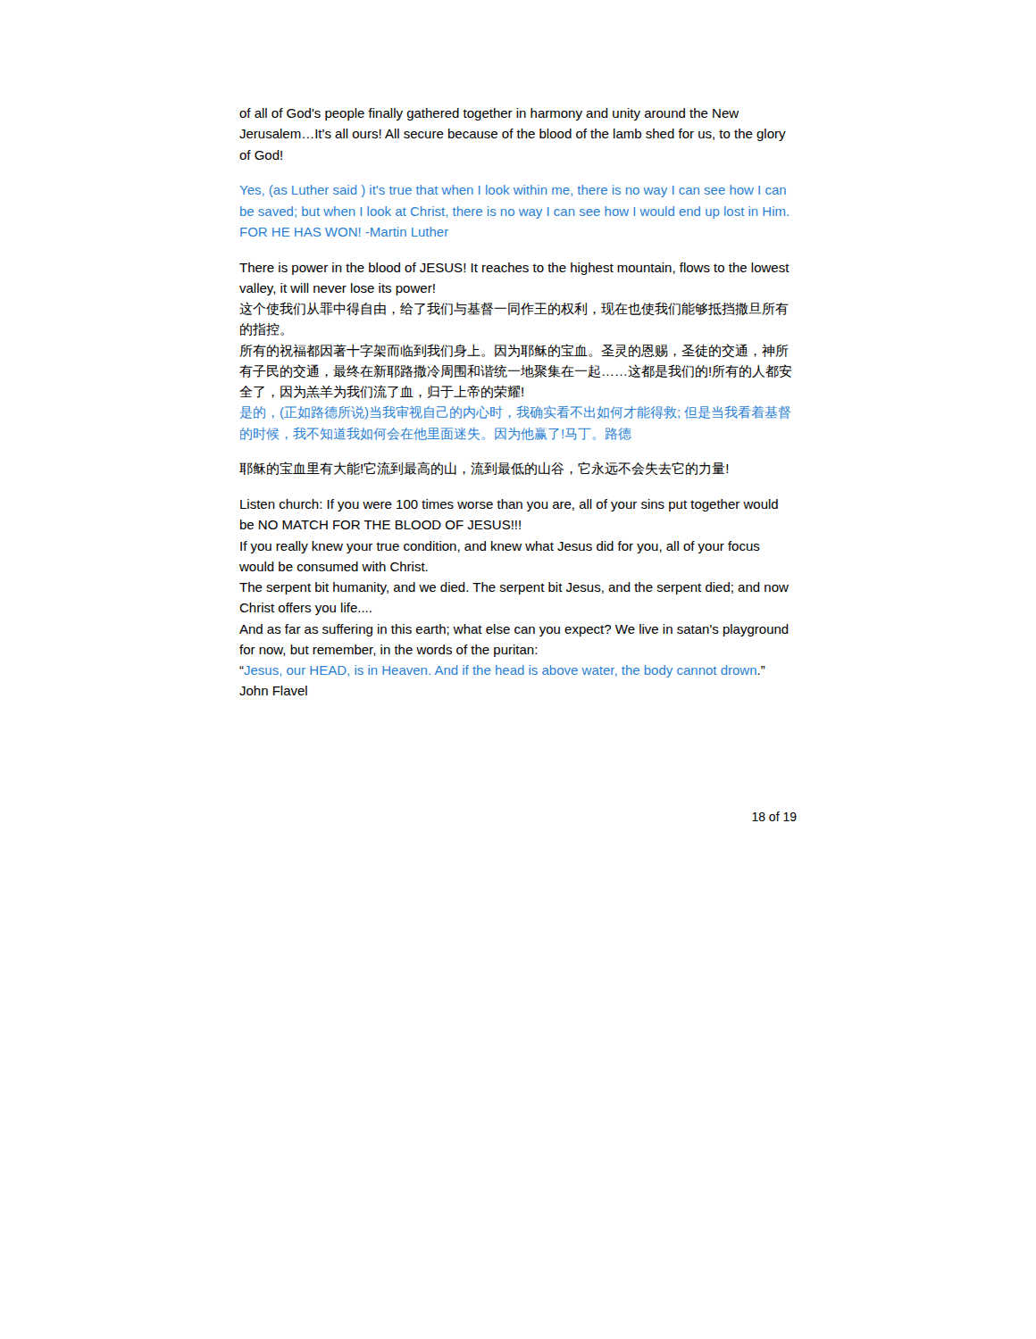of all of God's people finally gathered together in harmony and unity around the New Jerusalem…It's all ours! All secure because of the blood of the lamb shed for us, to the glory of God!
Yes, (as Luther said ) it's true that when I look within me, there is no way I can see how I can be saved; but when I look at Christ, there is no way I can see how I would end up lost in Him. FOR HE HAS WON! -Martin Luther
There is power in the blood of JESUS! It reaches to the highest mountain, flows to the lowest valley, it will never lose its power!
这个使我们从罪中得自由，给了我们与基督一同作王的权利，现在也使我们能够抵挡撒旦所有的指控。
所有的祝福都因著十字架而临到我们身上。因为耶稣的宝血。圣灵的恩赐，圣徒的交通，神所有子民的交通，最终在新耶路撒冷周围和谐统一地聚集在一起……这都是我们的!所有的人都安全了，因为羔羊为我们流了血，归于上帝的荣耀!
是的，(正如路德所说)当我审视自己的内心时，我确实看不出如何才能得救; 但是当我看着基督的时候，我不知道我如何会在他里面迷失。因为他赢了!马丁。路德
耶稣的宝血里有大能!它流到最高的山，流到最低的山谷，它永远不会失去它的力量!
Listen church: If you were 100 times worse than you are, all of your sins put together would be NO MATCH FOR THE BLOOD OF JESUS!!!
If you really knew your true condition, and knew what Jesus did for you, all of your focus would be consumed with Christ.
The serpent bit humanity, and we died. The serpent bit Jesus, and the serpent died; and now Christ offers you life....
And as far as suffering in this earth; what else can you expect? We live in satan's playground for now, but remember, in the words of the puritan:
“Jesus, our HEAD, is in Heaven. And if the head is above water, the body cannot drown.” John Flavel
18 of 19